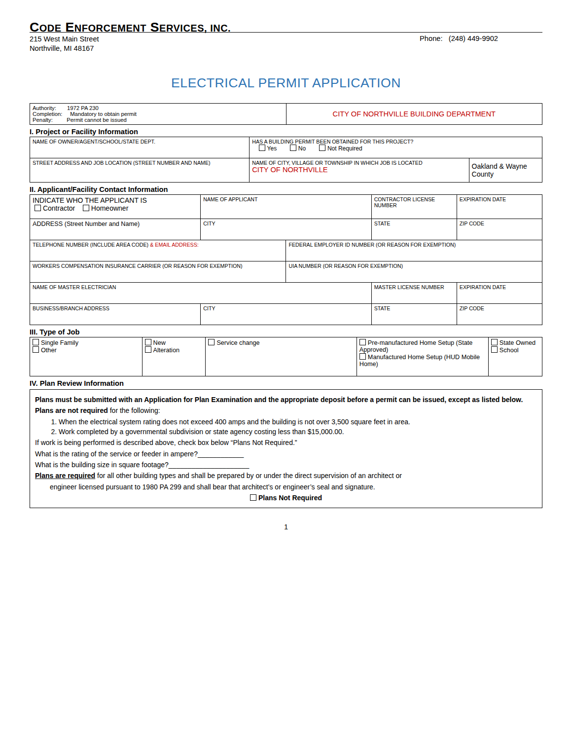CODE ENFORCEMENT SERVICES, INC.
215 West Main Street
Northville, MI 48167
Phone: (248) 449-9902
ELECTRICAL PERMIT APPLICATION
| Authority: 1972 PA 230 Completion: Mandatory to obtain permit Penalty: Permit cannot be issued | CITY OF NORTHVILLE BUILDING DEPARTMENT |
I. Project or Facility Information
| Name of Owner/Agent/School/State Dept. | Has a building permit been obtained for this project? Yes No Not Required |
| Street Address and Job Location (Street Number and Name) | Name of City, Village or Township in which job is located CITY OF NORTHVILLE | Oakland & Wayne County |
II. Applicant/Facility Contact Information
| INDICATE WHO THE APPLICANT IS Contractor Homeowner | Name of Applicant | Contractor License Number | Expiration Date |
| ADDRESS (Street Number and Name) | City | State | Zip Code |
| Telephone Number (Include Area Code) & EMAIL ADDRESS: | Federal Employer ID Number (or reason for exemption) |
| Workers Compensation Insurance Carrier (or reason for exemption) | UIA Number (or reason for exemption) |
| Name of Master Electrician | Master License Number | Expiration Date |
| Business/Branch Address | City | State | Zip Code |
III. Type of Job
| Single Family Other | New Alteration | Service change | Pre-manufactured Home Setup (State Approved) Manufactured Home Setup (HUD Mobile Home) | State Owned School |
IV. Plan Review Information
Plans must be submitted with an Application for Plan Examination and the appropriate deposit before a permit can be issued, except as listed below.
Plans are not required for the following:
When the electrical system rating does not exceed 400 amps and the building is not over 3,500 square feet in area.
Work completed by a governmental subdivision or state agency costing less than $15,000.00.
If work is being performed is described above, check box below “Plans Not Required.”
What is the rating of the service or feeder in ampere?____________
What is the building size in square footage?_____________________
Plans are required for all other building types and shall be prepared by or under the direct supervision of an architect or
engineer licensed pursuant to 1980 PA 299 and shall bear that architect’s or engineer’s seal and signature.
Plans Not Required
1